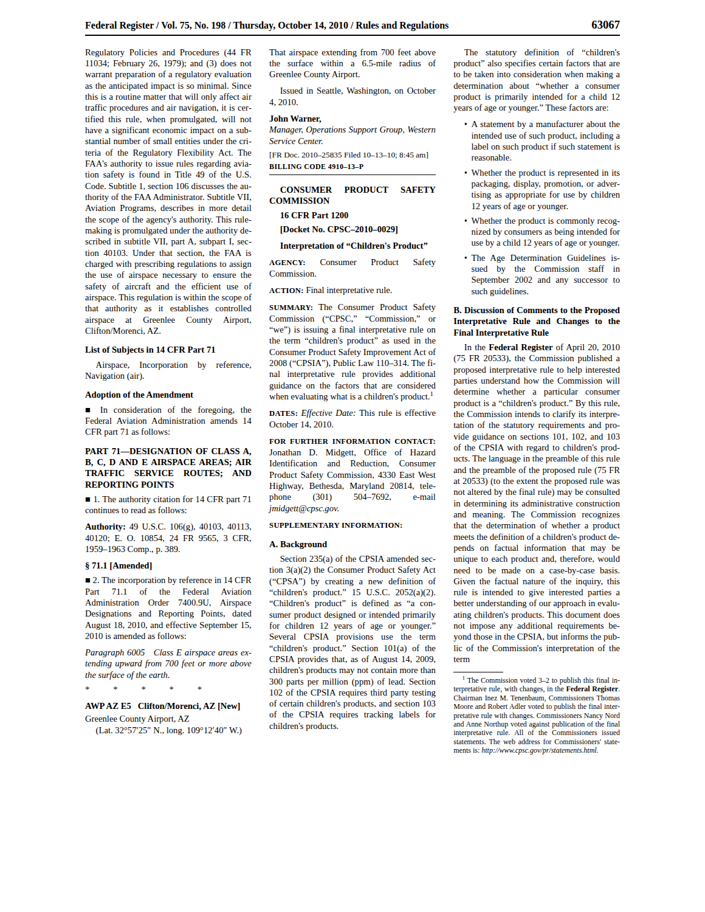Federal Register / Vol. 75, No. 198 / Thursday, October 14, 2010 / Rules and Regulations 63067
Regulatory Policies and Procedures (44 FR 11034; February 26, 1979); and (3) does not warrant preparation of a regulatory evaluation as the anticipated impact is so minimal. Since this is a routine matter that will only affect air traffic procedures and air navigation, it is certified this rule, when promulgated, will not have a significant economic impact on a substantial number of small entities under the criteria of the Regulatory Flexibility Act. The FAA's authority to issue rules regarding aviation safety is found in Title 49 of the U.S. Code. Subtitle 1, section 106 discusses the authority of the FAA Administrator. Subtitle VII, Aviation Programs, describes in more detail the scope of the agency's authority. This rulemaking is promulgated under the authority described in subtitle VII, part A, subpart I, section 40103. Under that section, the FAA is charged with prescribing regulations to assign the use of airspace necessary to ensure the safety of aircraft and the efficient use of airspace. This regulation is within the scope of that authority as it establishes controlled airspace at Greenlee County Airport, Clifton/Morenci, AZ.
List of Subjects in 14 CFR Part 71
Airspace, Incorporation by reference, Navigation (air).
Adoption of the Amendment
In consideration of the foregoing, the Federal Aviation Administration amends 14 CFR part 71 as follows:
PART 71—DESIGNATION OF CLASS A, B, C, D AND E AIRSPACE AREAS; AIR TRAFFIC SERVICE ROUTES; AND REPORTING POINTS
1. The authority citation for 14 CFR part 71 continues to read as follows:
Authority: 49 U.S.C. 106(g), 40103, 40113, 40120; E. O. 10854, 24 FR 9565, 3 CFR, 1959–1963 Comp., p. 389.
§ 71.1 [Amended]
2. The incorporation by reference in 14 CFR Part 71.1 of the Federal Aviation Administration Order 7400.9U, Airspace Designations and Reporting Points, dated August 18, 2010, and effective September 15, 2010 is amended as follows:
Paragraph 6005 Class E airspace areas extending upward from 700 feet or more above the surface of the earth.
* * * * *
AWP AZ E5 Clifton/Morenci, AZ [New]
Greenlee County Airport, AZ (Lat. 32°57′25″ N., long. 109°12′40″ W.)
That airspace extending from 700 feet above the surface within a 6.5-mile radius of Greenlee County Airport.
Issued in Seattle, Washington, on October 4, 2010.
John Warner,
Manager, Operations Support Group, Western Service Center.
[FR Doc. 2010–25835 Filed 10–13–10; 8:45 am]
BILLING CODE 4910–13–P
CONSUMER PRODUCT SAFETY COMMISSION
16 CFR Part 1200
[Docket No. CPSC–2010–0029]
Interpretation of “Children's Product”
AGENCY: Consumer Product Safety Commission.
ACTION: Final interpretative rule.
SUMMARY: The Consumer Product Safety Commission (“CPSC,” “Commission,” or “we”) is issuing a final interpretative rule on the term “children's product” as used in the Consumer Product Safety Improvement Act of 2008 (“CPSIA”), Public Law 110–314. The final interpretative rule provides additional guidance on the factors that are considered when evaluating what is a children's product.1
DATES: Effective Date: This rule is effective October 14, 2010.
FOR FURTHER INFORMATION CONTACT: Jonathan D. Midgett, Office of Hazard Identification and Reduction, Consumer Product Safety Commission, 4330 East West Highway, Bethesda, Maryland 20814, telephone (301) 504–7692, e-mail jmidgett@cpsc.gov.
SUPPLEMENTARY INFORMATION:
A. Background
Section 235(a) of the CPSIA amended section 3(a)(2) the Consumer Product Safety Act (“CPSA”) by creating a new definition of “children's product.” 15 U.S.C. 2052(a)(2). “Children's product” is defined as “a consumer product designed or intended primarily for children 12 years of age or younger.” Several CPSIA provisions use the term “children's product.” Section 101(a) of the CPSIA provides that, as of August 14, 2009, children's products may not contain more than 300 parts per million (ppm) of lead. Section 102 of the CPSIA requires third party testing of certain children's products, and section 103 of the CPSIA requires tracking labels for children's products.
The statutory definition of “children's product” also specifies certain factors that are to be taken into consideration when making a determination about “whether a consumer product is primarily intended for a child 12 years of age or younger.” These factors are:
A statement by a manufacturer about the intended use of such product, including a label on such product if such statement is reasonable.
Whether the product is represented in its packaging, display, promotion, or advertising as appropriate for use by children 12 years of age or younger.
Whether the product is commonly recognized by consumers as being intended for use by a child 12 years of age or younger.
The Age Determination Guidelines issued by the Commission staff in September 2002 and any successor to such guidelines.
B. Discussion of Comments to the Proposed Interpretative Rule and Changes to the Final Interpretative Rule
In the Federal Register of April 20, 2010 (75 FR 20533), the Commission published a proposed interpretative rule to help interested parties understand how the Commission will determine whether a particular consumer product is a “children's product.” By this rule, the Commission intends to clarify its interpretation of the statutory requirements and provide guidance on sections 101, 102, and 103 of the CPSIA with regard to children's products. The language in the preamble of this rule and the preamble of the proposed rule (75 FR at 20533) (to the extent the proposed rule was not altered by the final rule) may be consulted in determining its administrative construction and meaning. The Commission recognizes that the determination of whether a product meets the definition of a children's product depends on factual information that may be unique to each product and, therefore, would need to be made on a case-by-case basis. Given the factual nature of the inquiry, this rule is intended to give interested parties a better understanding of our approach in evaluating children's products. This document does not impose any additional requirements beyond those in the CPSIA, but informs the public of the Commission's interpretation of the term
1 The Commission voted 3–2 to publish this final interpretative rule, with changes, in the Federal Register. Chairman Inez M. Tenenbaum, Commissioners Thomas Moore and Robert Adler voted to publish the final interpretative rule with changes. Commissioners Nancy Nord and Anne Northup voted against publication of the final interpretative rule. All of the Commissioners issued statements. The web address for Commissioners' statements is: http://www.cpsc.gov/pr/statements.html.